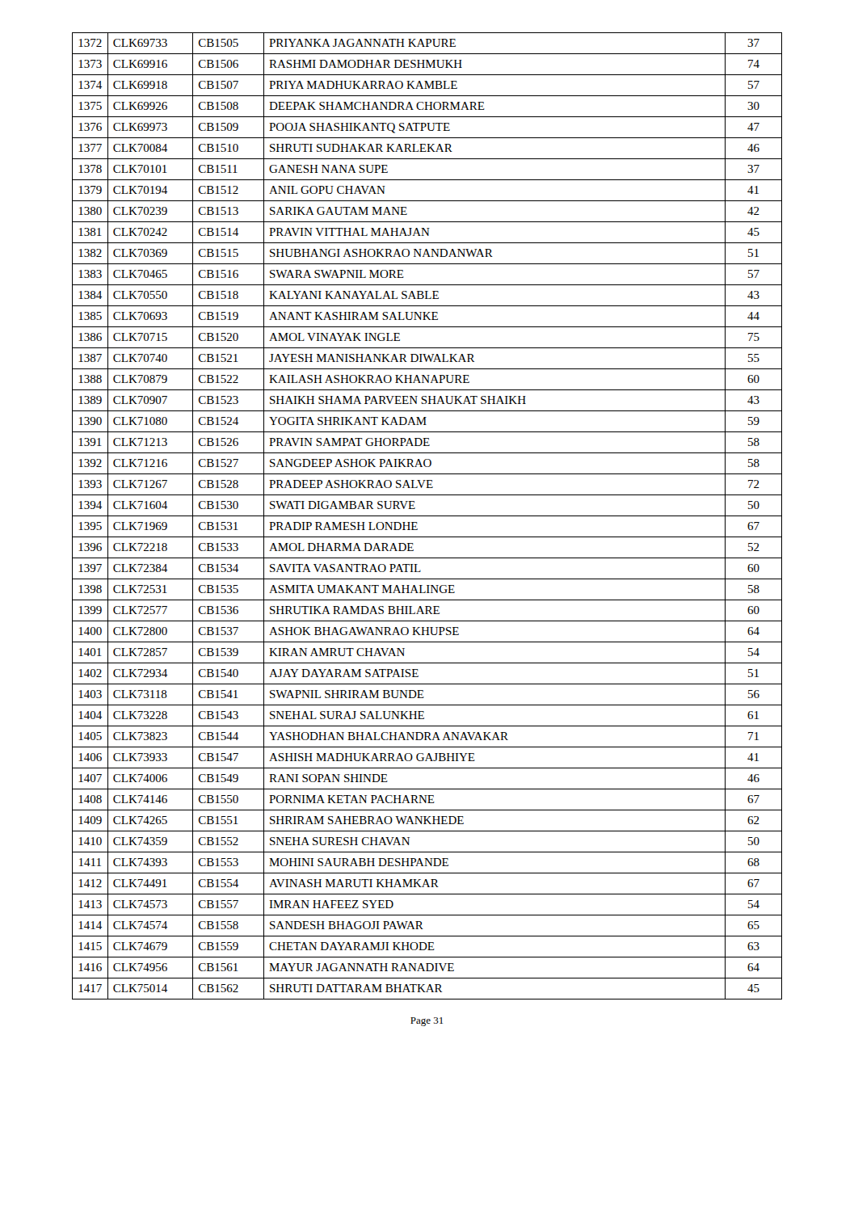| 1372 | CLK69733 | CB1505 | PRIYANKA JAGANNATH KAPURE | 37 |
| 1373 | CLK69916 | CB1506 | RASHMI DAMODHAR DESHMUKH | 74 |
| 1374 | CLK69918 | CB1507 | PRIYA MADHUKARRAO KAMBLE | 57 |
| 1375 | CLK69926 | CB1508 | DEEPAK SHAMCHANDRA CHORMARE | 30 |
| 1376 | CLK69973 | CB1509 | POOJA SHASHIKANTQ SATPUTE | 47 |
| 1377 | CLK70084 | CB1510 | SHRUTI SUDHAKAR KARLEKAR | 46 |
| 1378 | CLK70101 | CB1511 | GANESH NANA SUPE | 37 |
| 1379 | CLK70194 | CB1512 | ANIL GOPU CHAVAN | 41 |
| 1380 | CLK70239 | CB1513 | SARIKA GAUTAM MANE | 42 |
| 1381 | CLK70242 | CB1514 | PRAVIN VITTHAL MAHAJAN | 45 |
| 1382 | CLK70369 | CB1515 | SHUBHANGI ASHOKRAO NANDANWAR | 51 |
| 1383 | CLK70465 | CB1516 | SWARA SWAPNIL MORE | 57 |
| 1384 | CLK70550 | CB1518 | KALYANI KANAYALAL SABLE | 43 |
| 1385 | CLK70693 | CB1519 | ANANT KASHIRAM SALUNKE | 44 |
| 1386 | CLK70715 | CB1520 | AMOL VINAYAK INGLE | 75 |
| 1387 | CLK70740 | CB1521 | JAYESH MANISHANKAR DIWALKAR | 55 |
| 1388 | CLK70879 | CB1522 | KAILASH ASHOKRAO KHANAPURE | 60 |
| 1389 | CLK70907 | CB1523 | SHAIKH SHAMA PARVEEN SHAUKAT SHAIKH | 43 |
| 1390 | CLK71080 | CB1524 | YOGITA SHRIKANT KADAM | 59 |
| 1391 | CLK71213 | CB1526 | PRAVIN SAMPAT GHORPADE | 58 |
| 1392 | CLK71216 | CB1527 | SANGDEEP ASHOK PAIKRAO | 58 |
| 1393 | CLK71267 | CB1528 | PRADEEP ASHOKRAO SALVE | 72 |
| 1394 | CLK71604 | CB1530 | SWATI DIGAMBAR SURVE | 50 |
| 1395 | CLK71969 | CB1531 | PRADIP RAMESH LONDHE | 67 |
| 1396 | CLK72218 | CB1533 | AMOL DHARMA DARADE | 52 |
| 1397 | CLK72384 | CB1534 | SAVITA VASANTRAO PATIL | 60 |
| 1398 | CLK72531 | CB1535 | ASMITA UMAKANT MAHALINGE | 58 |
| 1399 | CLK72577 | CB1536 | SHRUTIKA RAMDAS BHILARE | 60 |
| 1400 | CLK72800 | CB1537 | ASHOK BHAGAWANRAO KHUPSE | 64 |
| 1401 | CLK72857 | CB1539 | KIRAN AMRUT CHAVAN | 54 |
| 1402 | CLK72934 | CB1540 | AJAY DAYARAM SATPAISE | 51 |
| 1403 | CLK73118 | CB1541 | SWAPNIL SHRIRAM BUNDE | 56 |
| 1404 | CLK73228 | CB1543 | SNEHAL SURAJ SALUNKHE | 61 |
| 1405 | CLK73823 | CB1544 | YASHODHAN BHALCHANDRA ANAVAKAR | 71 |
| 1406 | CLK73933 | CB1547 | ASHISH MADHUKARRAO GAJBHIYE | 41 |
| 1407 | CLK74006 | CB1549 | RANI SOPAN SHINDE | 46 |
| 1408 | CLK74146 | CB1550 | PORNIMA KETAN PACHARNE | 67 |
| 1409 | CLK74265 | CB1551 | SHRIRAM SAHEBRAO WANKHEDE | 62 |
| 1410 | CLK74359 | CB1552 | SNEHA SURESH CHAVAN | 50 |
| 1411 | CLK74393 | CB1553 | MOHINI SAURABH DESHPANDE | 68 |
| 1412 | CLK74491 | CB1554 | AVINASH MARUTI KHAMKAR | 67 |
| 1413 | CLK74573 | CB1557 | IMRAN HAFEEZ SYED | 54 |
| 1414 | CLK74574 | CB1558 | SANDESH BHAGOJI PAWAR | 65 |
| 1415 | CLK74679 | CB1559 | CHETAN DAYARAMJI KHODE | 63 |
| 1416 | CLK74956 | CB1561 | MAYUR JAGANNATH RANADIVE | 64 |
| 1417 | CLK75014 | CB1562 | SHRUTI DATTARAM BHATKAR | 45 |
Page 31